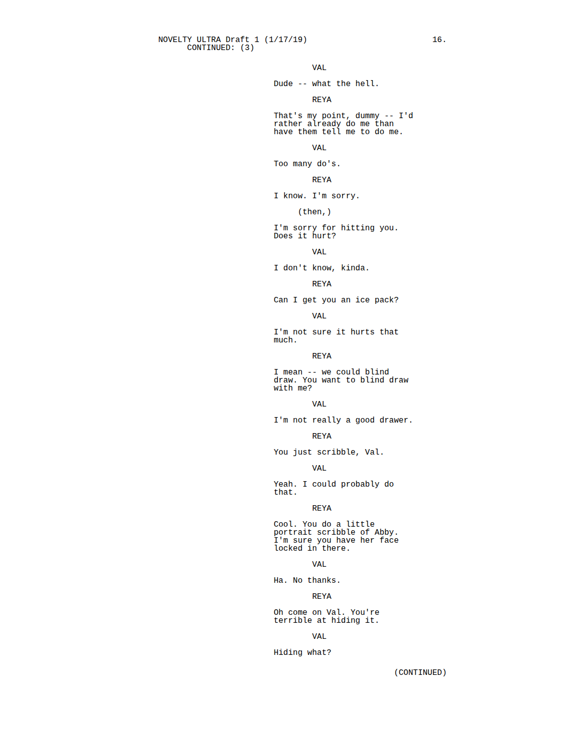NOVELTY ULTRA Draft 1 (1/17/19)
16.
CONTINUED: (3)
VAL
Dude -- what the hell.
REYA
That's my point, dummy -- I'd rather already do me than have them tell me to do me.
VAL
Too many do's.
REYA
I know. I'm sorry.
(then,)
I'm sorry for hitting you. Does it hurt?
VAL
I don't know, kinda.
REYA
Can I get you an ice pack?
VAL
I'm not sure it hurts that much.
REYA
I mean -- we could blind draw. You want to blind draw with me?
VAL
I'm not really a good drawer.
REYA
You just scribble, Val.
VAL
Yeah. I could probably do that.
REYA
Cool. You do a little portrait scribble of Abby. I'm sure you have her face locked in there.
VAL
Ha. No thanks.
REYA
Oh come on Val. You're terrible at hiding it.
VAL
Hiding what?
(CONTINUED)